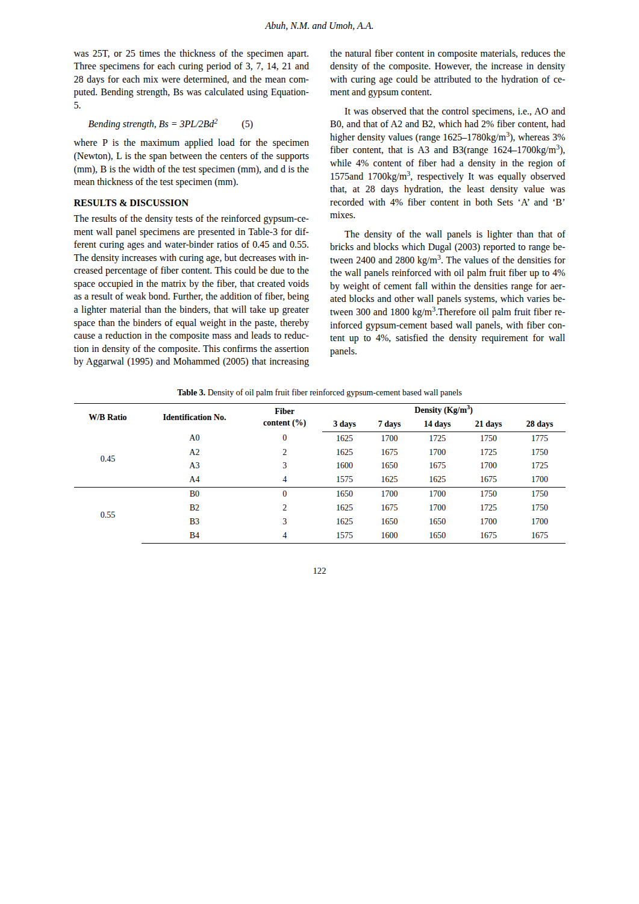Abuh, N.M. and Umoh, A.A.
was 25T, or 25 times the thickness of the specimen apart. Three specimens for each curing period of 3, 7, 14, 21 and 28 days for each mix were determined, and the mean computed. Bending strength, Bs was calculated using Equation-5.
Bending strength, Bs = 3PL/2Bd2(5)
where P is the maximum applied load for the specimen (Newton), L is the span between the centers of the supports (mm), B is the width of the test specimen (mm), and d is the mean thickness of the test specimen (mm).
Results & Discussion
The results of the density tests of the reinforced gypsum-cement wall panel specimens are presented in Table-3 for different curing ages and water-binder ratios of 0.45 and 0.55. The density increases with curing age, but decreases with increased percentage of fiber content. This could be due to the space occupied in the matrix by the fiber, that created voids as a result of weak bond. Further, the addition of fiber, being a lighter material than the binders, that will take up greater space than the binders of equal weight in the paste, thereby cause a reduction in the composite mass and leads to reduction in density of the composite. This confirms the assertion by Aggarwal (1995) and Mohammed (2005) that increasing the natural fiber content in composite materials, reduces the density of the composite. However, the increase in density with curing age could be attributed to the hydration of cement and gypsum content.
It was observed that the control specimens, i.e., AO and B0, and that of A2 and B2, which had 2% fiber content, had higher density values (range 1625–1780kg/m3), whereas 3% fiber content, that is A3 and B3(range 1624–1700kg/m3), while 4% content of fiber had a density in the region of 1575and 1700kg/m3, respectively It was equally observed that, at 28 days hydration, the least density value was recorded with 4% fiber content in both Sets ‘A’ and ‘B’ mixes.
The density of the wall panels is lighter than that of bricks and blocks which Dugal (2003) reported to range between 2400 and 2800 kg/m3. The values of the densities for the wall panels reinforced with oil palm fruit fiber up to 4% by weight of cement fall within the densities range for aerated blocks and other wall panels systems, which varies between 300 and 1800 kg/m3.Therefore oil palm fruit fiber reinforced gypsum-cement based wall panels, with fiber content up to 4%, satisfied the density requirement for wall panels.
Table 3. Density of oil palm fruit fiber reinforced gypsum-cement based wall panels
| W/B Ratio | Identification No. | Fiber content (%) | Density (Kg/m 3 ) |
| --- | --- | --- | --- |
| 3 days | 7 days | 14 days | 21 days | 28 days |
| 0.45 | A0 | 0 | 1625 | 1700 | 1725 | 1750 | 1775 |
| A2 | 2 | 1625 | 1675 | 1700 | 1725 | 1750 |
| A3 | 3 | 1600 | 1650 | 1675 | 1700 | 1725 |
| A4 | 4 | 1575 | 1625 | 1625 | 1675 | 1700 |
| 0.55 | B0 | 0 | 1650 | 1700 | 1700 | 1750 | 1750 |
| B2 | 2 | 1625 | 1675 | 1700 | 1725 | 1750 |
| B3 | 3 | 1625 | 1650 | 1650 | 1700 | 1700 |
| B4 | 4 | 1575 | 1600 | 1650 | 1675 | 1675 |
122